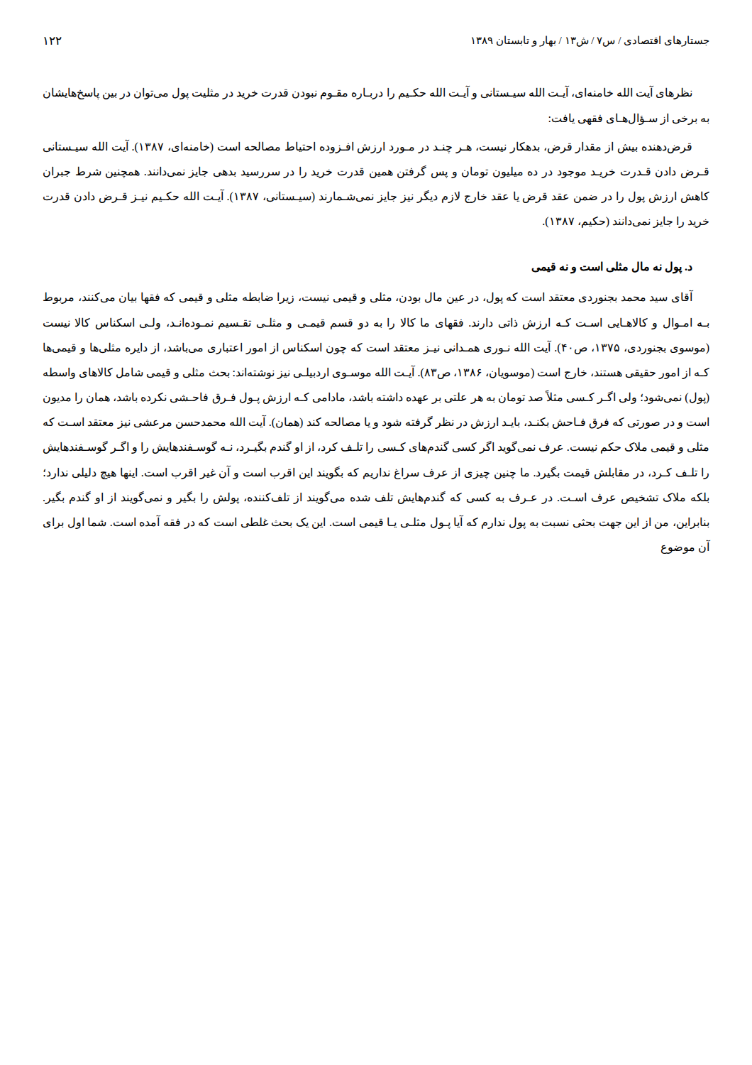۱۲۲ جستارهای اقتصادی / س۷ / ش۱۳ / بهار و تابستان ۱۳۸۹
نظرهای آیت الله خامنه‌ای، آیـت الله سیـستانی و آیـت الله حکـیم را دربـاره مقـوم نبودن قدرت خرید در مثلیت پول می‌توان در بین پاسخ‌هایشان به برخی از سـؤال‌هـای فقهی یافت:
قرض‌دهنده بیش از مقدار قرض، بدهکار نیست، هـر چنـد در مـورد ارزش افـزوده احتیاط مصالحه است (خامنه‌ای، ۱۳۸۷). آیت الله سیـستانی قـرض دادن قـدرت خریـد موجود در ده میلیون تومان و پس گرفتن همین قدرت خرید را در سررسید بدهی جایز نمی‌دانند. همچنین شرط جبران کاهش ارزش پول را در ضمن عقد قرض یا عقد خارج لازم دیگر نیز جایز نمی‌شـمارند (سیـستانی، ۱۳۸۷). آیـت الله حکـیم نیـز قـرض دادن قدرت خرید را جایز نمی‌دانند (حکیم، ۱۳۸۷).
د. پول نه مال مثلی است و نه قیمی
آقای سید محمد بجنوردی معتقد است که پول، در عین مال بودن، مثلی و قیمی نیست، زیرا ضابطه مثلی و قیمی که فقها بیان می‌کنند، مربوط بـه امـوال و کالاهـایی اسـت کـه ارزش ذاتی دارند. فقهای ما کالا را به دو قسم قیمـی و مثلـی تقـسیم نمـوده‌انـد، ولـی اسکناس کالا نیست (موسوی بجنوردی، ۱۳۷۵، ص۴۰). آیت الله نـوری همـدانی نیـز معتقد است که چون اسکناس از امور اعتباری می‌باشد، از دایره مثلی‌ها و قیمی‌ها کـه از امور حقیقی هستند، خارج است (موسویان، ۱۳۸۶، ص۸۳). آیـت الله موسـوی اردبیلـی نیز نوشته‌اند: بحث مثلی و قیمی شامل کالاهای واسطه (پول) نمی‌شود؛ ولی اگـر کـسی مثلاً صد تومان به هر علتی بر عهده داشته باشد، مادامی کـه ارزش پـول فـرق فاحـشی نکرده باشد، همان را مدیون است و در صورتی که فرق فـاحش بکنـد، بایـد ارزش در نظر گرفته شود و یا مصالحه کند (همان). آیت الله محمدحسن مرعشی نیز معتقد اسـت که مثلی و قیمی ملاک حکم نیست. عرف نمی‌گوید اگر کسی گندم‌های کـسی را تلـف کرد، از او گندم بگیـرد، نـه گوسـفندهایش را و اگـر گوسـفندهایش را تلـف کـرد، در مقابلش قیمت بگیرد. ما چنین چیزی از عرف سراغ نداریم که بگویند این اقرب است و آن غیر اقرب است. اینها هیچ دلیلی ندارد؛ بلکه ملاک تشخیص عرف اسـت. در عـرف به کسی که گندم‌هایش تلف شده می‌گویند از تلف‌کننده، پولش را بگیر و نمی‌گویند از او گندم بگیر. بنابراین، من از این جهت بحثی نسبت به پول ندارم که آیا پـول مثلـی یـا قیمی است. این یک بحث غلطی است که در فقه آمده است. شما اول برای آن موضوع